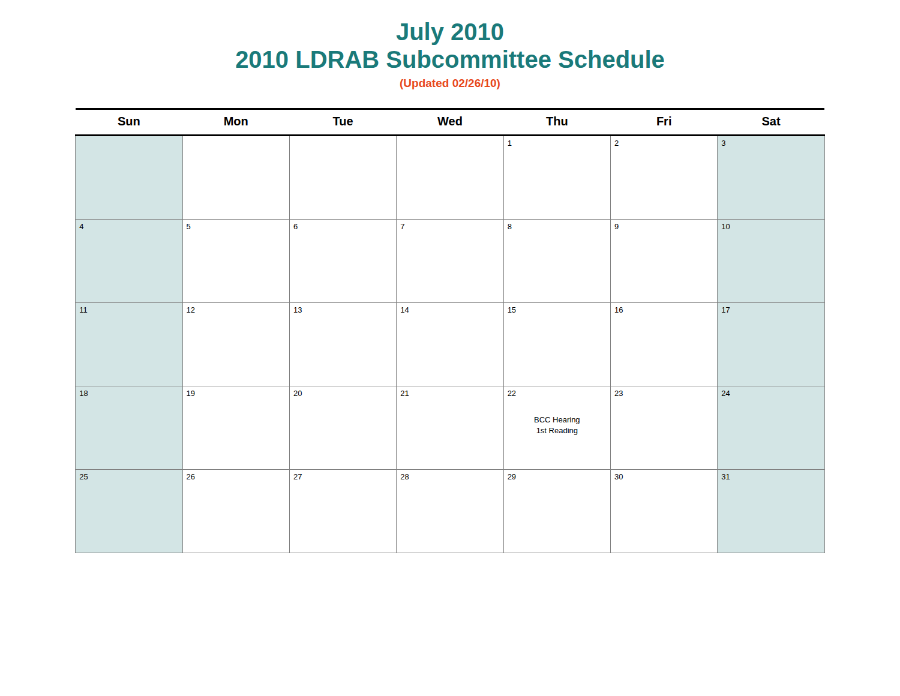July 2010
2010 LDRAB Subcommittee Schedule
(Updated 02/26/10)
| Sun | Mon | Tue | Wed | Thu | Fri | Sat |
| --- | --- | --- | --- | --- | --- | --- |
| | | | | 1 | 2 | 3 |
| 4 | 5 | 6 | 7 | 8 | 9 | 10 |
| 11 | 12 | 13 | 14 | 15 | 16 | 17 |
| 18 | 19 | 20 | 21 | 22 BCC Hearing 1st Reading | 23 | 24 |
| 25 | 26 | 27 | 28 | 29 | 30 | 31 |